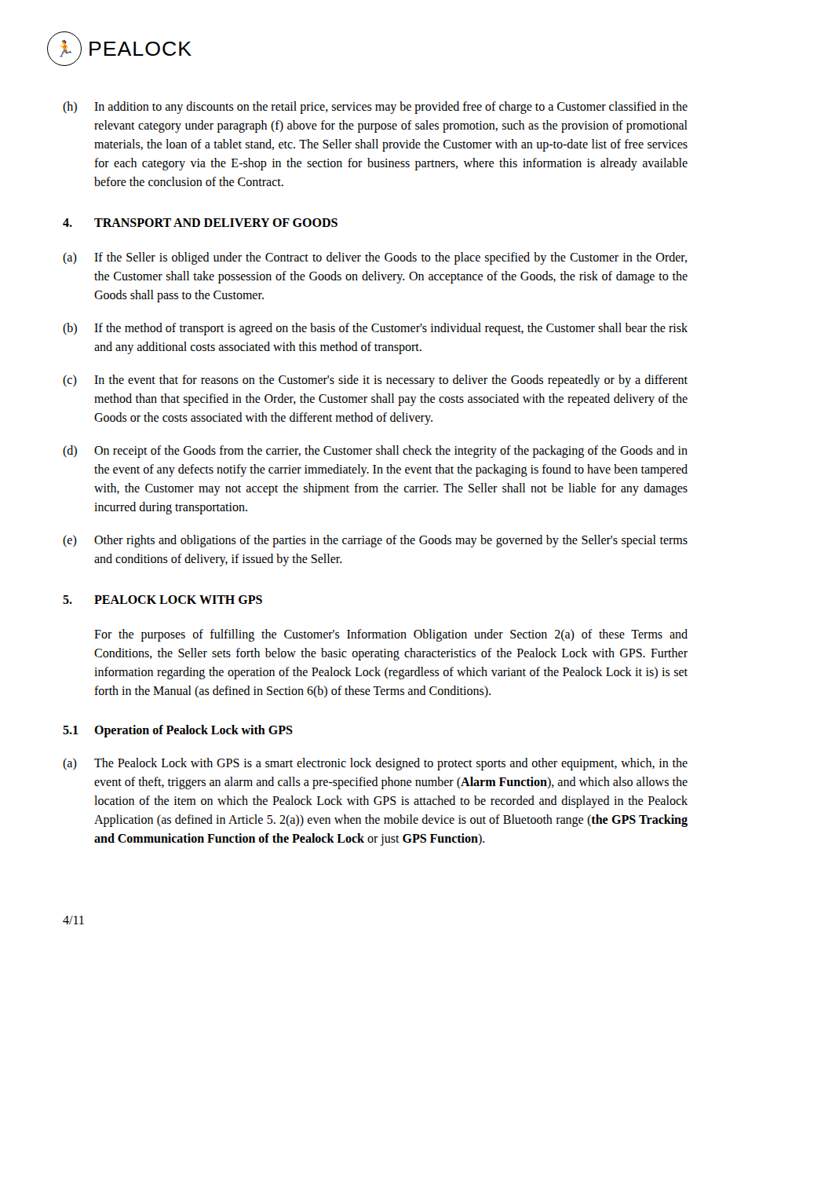🏃
PEALOCK
(h)
In addition to any discounts on the retail price, services may be provided free of charge to a Customer classified in the relevant category under paragraph (f) above for the purpose of sales promotion, such as the provision of promotional materials, the loan of a tablet stand, etc. The Seller shall provide the Customer with an up-to-date list of free services for each category via the E-shop in the section for business partners, where this information is already available before the conclusion of the Contract.
4.
TRANSPORT AND DELIVERY OF GOODS
(a)
If the Seller is obliged under the Contract to deliver the Goods to the place specified by the Customer in the Order, the Customer shall take possession of the Goods on delivery. On acceptance of the Goods, the risk of damage to the Goods shall pass to the Customer.
(b)
If the method of transport is agreed on the basis of the Customer's individual request, the Customer shall bear the risk and any additional costs associated with this method of transport.
(c)
In the event that for reasons on the Customer's side it is necessary to deliver the Goods repeatedly or by a different method than that specified in the Order, the Customer shall pay the costs associated with the repeated delivery of the Goods or the costs associated with the different method of delivery.
(d)
On receipt of the Goods from the carrier, the Customer shall check the integrity of the packaging of the Goods and in the event of any defects notify the carrier immediately. In the event that the packaging is found to have been tampered with, the Customer may not accept the shipment from the carrier. The Seller shall not be liable for any damages incurred during transportation.
(e)
Other rights and obligations of the parties in the carriage of the Goods may be governed by the Seller's special terms and conditions of delivery, if issued by the Seller.
5.
PEALOCK LOCK WITH GPS
For the purposes of fulfilling the Customer's Information Obligation under Section 2(a) of these Terms and Conditions, the Seller sets forth below the basic operating characteristics of the Pealock Lock with GPS. Further information regarding the operation of the Pealock Lock (regardless of which variant of the Pealock Lock it is) is set forth in the Manual (as defined in Section 6(b) of these Terms and Conditions).
5.1
Operation of Pealock Lock with GPS
(a)
The Pealock Lock with GPS is a smart electronic lock designed to protect sports and other equipment, which, in the event of theft, triggers an alarm and calls a pre-specified phone number (Alarm Function), and which also allows the location of the item on which the Pealock Lock with GPS is attached to be recorded and displayed in the Pealock Application (as defined in Article 5. 2(a)) even when the mobile device is out of Bluetooth range (the GPS Tracking and Communication Function of the Pealock Lock or just GPS Function).
4/11